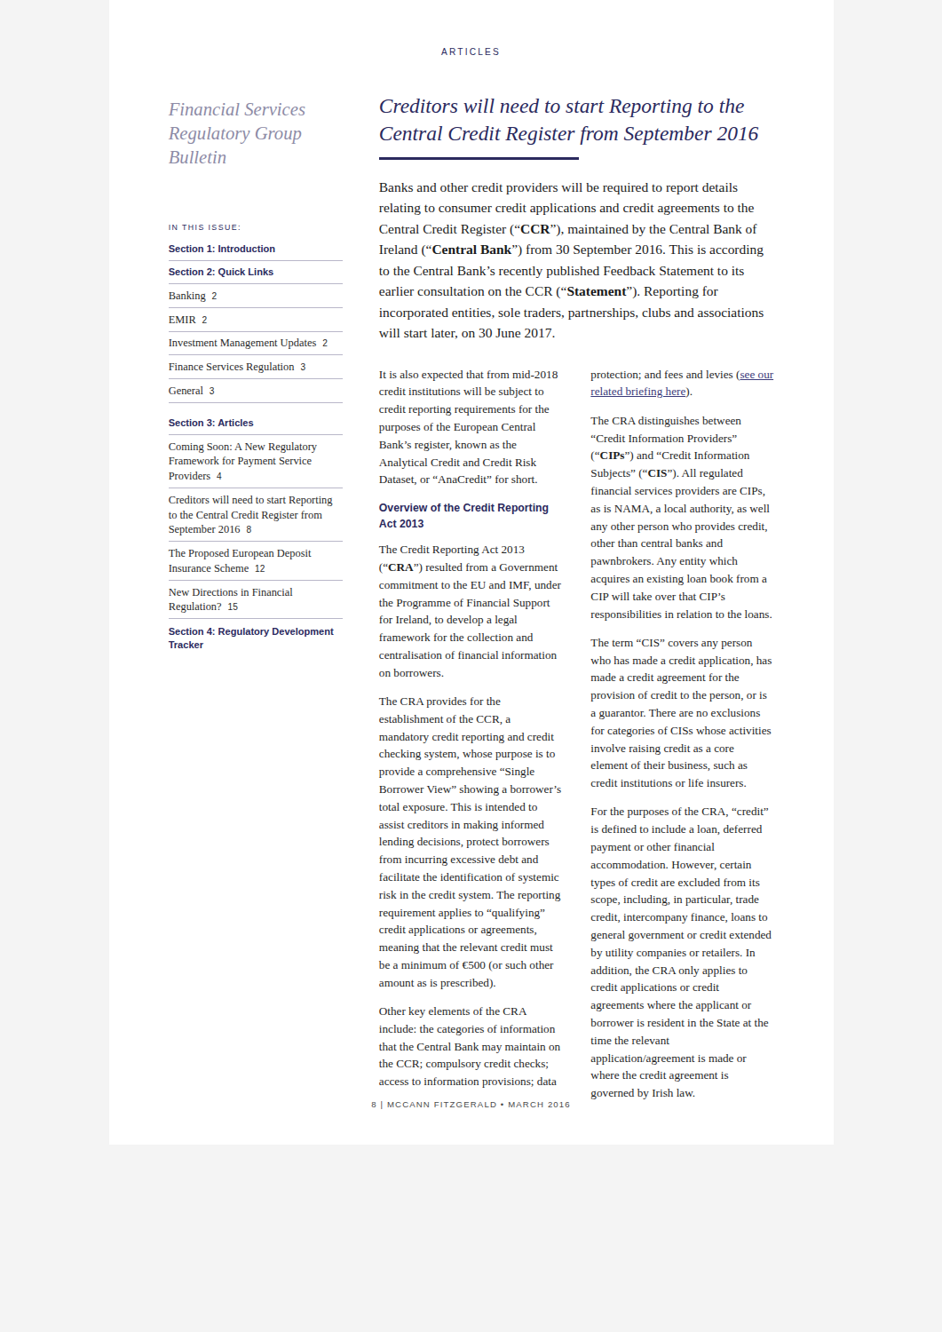Articles
Financial Services
Regulatory Group
Bulletin
In this issue:
Section 1: Introduction
Section 2: Quick Links
Banking 2
EMIR 2
Investment Management Updates 2
Finance Services Regulation 3
General 3
Section 3: Articles
Coming Soon: A New Regulatory Framework for Payment Service Providers 4
Creditors will need to start Reporting to the Central Credit Register from September 2016 8
The Proposed European Deposit Insurance Scheme 12
New Directions in Financial Regulation? 15
Section 4: Regulatory Development Tracker
Creditors will need to start Reporting to the Central Credit Register from September 2016
Banks and other credit providers will be required to report details relating to consumer credit applications and credit agreements to the Central Credit Register (“CCR”), maintained by the Central Bank of Ireland (“Central Bank”) from 30 September 2016. This is according to the Central Bank’s recently published Feedback Statement to its earlier consultation on the CCR (“Statement”). Reporting for incorporated entities, sole traders, partnerships, clubs and associations will start later, on 30 June 2017.
It is also expected that from mid-2018 credit institutions will be subject to credit reporting requirements for the purposes of the European Central Bank’s register, known as the Analytical Credit and Credit Risk Dataset, or “AnaCredit” for short.
Overview of the Credit Reporting Act 2013
The Credit Reporting Act 2013 (“CRA”) resulted from a Government commitment to the EU and IMF, under the Programme of Financial Support for Ireland, to develop a legal framework for the collection and centralisation of financial information on borrowers.
The CRA provides for the establishment of the CCR, a mandatory credit reporting and credit checking system, whose purpose is to provide a comprehensive “Single Borrower View” showing a borrower’s total exposure. This is intended to assist creditors in making informed lending decisions, protect borrowers from incurring excessive debt and facilitate the identification of systemic risk in the credit system. The reporting requirement applies to “qualifying” credit applications or agreements, meaning that the relevant credit must be a minimum of €500 (or such other amount as is prescribed).
Other key elements of the CRA include: the categories of information that the Central Bank may maintain on the CCR; compulsory credit checks; access to information provisions; data protection; and fees and levies (see our related briefing here).
The CRA distinguishes between “Credit Information Providers” (“CIPs”) and “Credit Information Subjects” (“CIS”). All regulated financial services providers are CIPs, as is NAMA, a local authority, as well any other person who provides credit, other than central banks and pawnbrokers. Any entity which acquires an existing loan book from a CIP will take over that CIP’s responsibilities in relation to the loans.
The term “CIS” covers any person who has made a credit application, has made a credit agreement for the provision of credit to the person, or is a guarantor. There are no exclusions for categories of CISs whose activities involve raising credit as a core element of their business, such as credit institutions or life insurers.
For the purposes of the CRA, “credit” is defined to include a loan, deferred payment or other financial accommodation. However, certain types of credit are excluded from its scope, including, in particular, trade credit, intercompany finance, loans to general government or credit extended by utility companies or retailers. In addition, the CRA only applies to credit applications or credit agreements where the applicant or borrower is resident in the State at the time the relevant application/agreement is made or where the credit agreement is governed by Irish law.
8 | McCann FitzGerald • March 2016